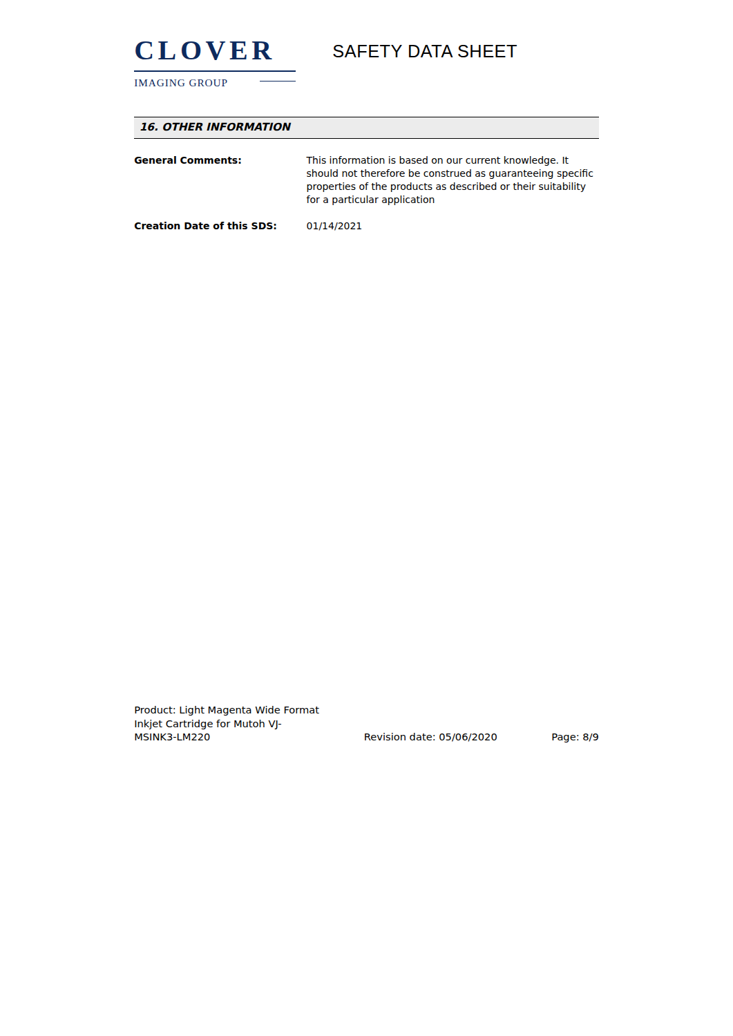CLOVER
IMAGING GROUP
SAFETY DATA SHEET
16. OTHER INFORMATION
General Comments:
This information is based on our current knowledge. It should not therefore be construed as guaranteeing specific properties of the products as described or their suitability for a particular application
Creation Date of this SDS:
01/14/2021
Product: Light Magenta Wide Format Inkjet Cartridge for Mutoh VJ-MSINK3-LM220
Revision date: 05/06/2020
Page: 8/9